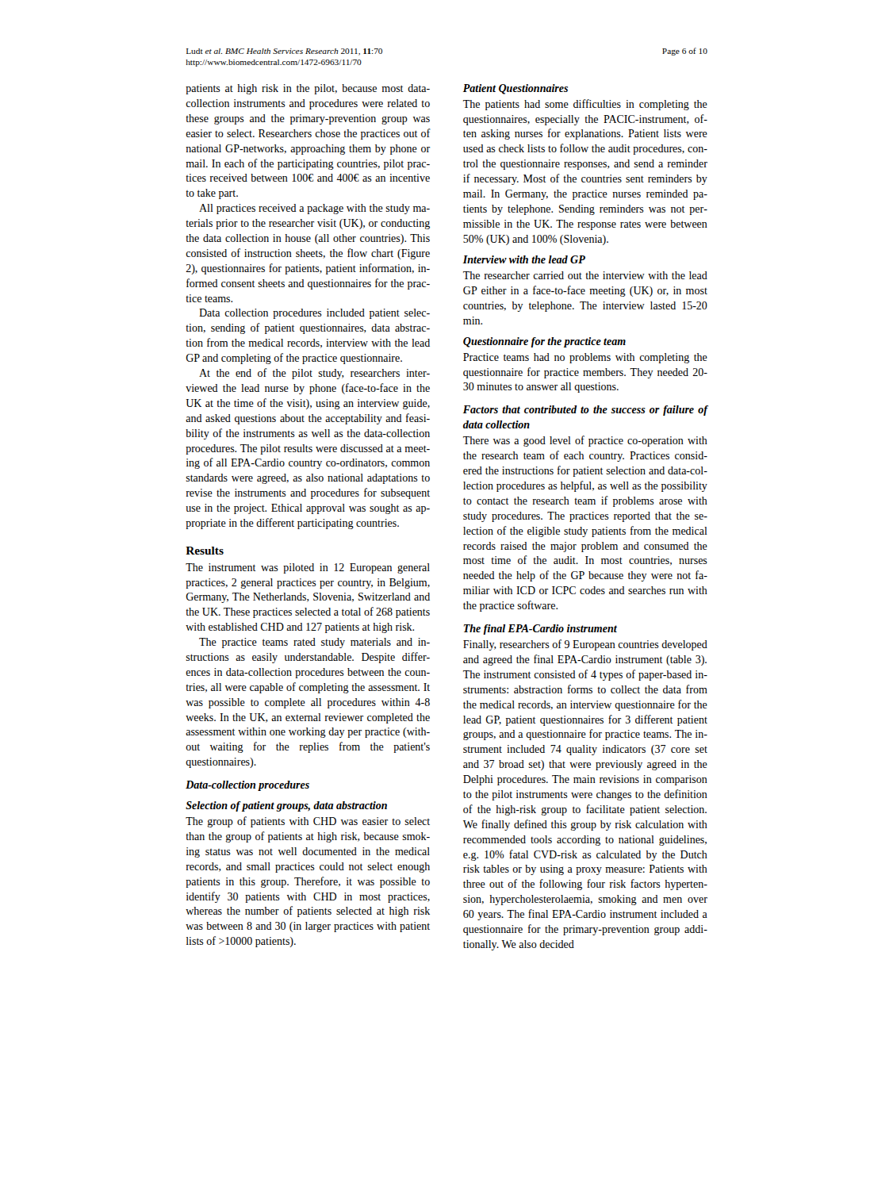Ludt et al. BMC Health Services Research 2011, 11:70 http://www.biomedcentral.com/1472-6963/11/70
Page 6 of 10
patients at high risk in the pilot, because most data-collection instruments and procedures were related to these groups and the primary-prevention group was easier to select. Researchers chose the practices out of national GP-networks, approaching them by phone or mail. In each of the participating countries, pilot practices received between 100€ and 400€ as an incentive to take part.
All practices received a package with the study materials prior to the researcher visit (UK), or conducting the data collection in house (all other countries). This consisted of instruction sheets, the flow chart (Figure 2), questionnaires for patients, patient information, informed consent sheets and questionnaires for the practice teams.
Data collection procedures included patient selection, sending of patient questionnaires, data abstraction from the medical records, interview with the lead GP and completing of the practice questionnaire.
At the end of the pilot study, researchers interviewed the lead nurse by phone (face-to-face in the UK at the time of the visit), using an interview guide, and asked questions about the acceptability and feasibility of the instruments as well as the data-collection procedures. The pilot results were discussed at a meeting of all EPA-Cardio country co-ordinators, common standards were agreed, as also national adaptations to revise the instruments and procedures for subsequent use in the project. Ethical approval was sought as appropriate in the different participating countries.
Results
The instrument was piloted in 12 European general practices, 2 general practices per country, in Belgium, Germany, The Netherlands, Slovenia, Switzerland and the UK. These practices selected a total of 268 patients with established CHD and 127 patients at high risk.
The practice teams rated study materials and instructions as easily understandable. Despite differences in data-collection procedures between the countries, all were capable of completing the assessment. It was possible to complete all procedures within 4-8 weeks. In the UK, an external reviewer completed the assessment within one working day per practice (without waiting for the replies from the patient's questionnaires).
Data-collection procedures
Selection of patient groups, data abstraction
The group of patients with CHD was easier to select than the group of patients at high risk, because smoking status was not well documented in the medical records, and small practices could not select enough patients in this group. Therefore, it was possible to identify 30 patients with CHD in most practices, whereas the number of patients selected at high risk was between 8 and 30 (in larger practices with patient lists of >10000 patients).
Patient Questionnaires
The patients had some difficulties in completing the questionnaires, especially the PACIC-instrument, often asking nurses for explanations. Patient lists were used as check lists to follow the audit procedures, control the questionnaire responses, and send a reminder if necessary. Most of the countries sent reminders by mail. In Germany, the practice nurses reminded patients by telephone. Sending reminders was not permissible in the UK. The response rates were between 50% (UK) and 100% (Slovenia).
Interview with the lead GP
The researcher carried out the interview with the lead GP either in a face-to-face meeting (UK) or, in most countries, by telephone. The interview lasted 15-20 min.
Questionnaire for the practice team
Practice teams had no problems with completing the questionnaire for practice members. They needed 20-30 minutes to answer all questions.
Factors that contributed to the success or failure of data collection
There was a good level of practice co-operation with the research team of each country. Practices considered the instructions for patient selection and data-collection procedures as helpful, as well as the possibility to contact the research team if problems arose with study procedures. The practices reported that the selection of the eligible study patients from the medical records raised the major problem and consumed the most time of the audit. In most countries, nurses needed the help of the GP because they were not familiar with ICD or ICPC codes and searches run with the practice software.
The final EPA-Cardio instrument
Finally, researchers of 9 European countries developed and agreed the final EPA-Cardio instrument (table 3). The instrument consisted of 4 types of paper-based instruments: abstraction forms to collect the data from the medical records, an interview questionnaire for the lead GP, patient questionnaires for 3 different patient groups, and a questionnaire for practice teams. The instrument included 74 quality indicators (37 core set and 37 broad set) that were previously agreed in the Delphi procedures. The main revisions in comparison to the pilot instruments were changes to the definition of the high-risk group to facilitate patient selection. We finally defined this group by risk calculation with recommended tools according to national guidelines, e.g. 10% fatal CVD-risk as calculated by the Dutch risk tables or by using a proxy measure: Patients with three out of the following four risk factors hypertension, hypercholesterolaemia, smoking and men over 60 years. The final EPA-Cardio instrument included a questionnaire for the primary-prevention group additionally. We also decided